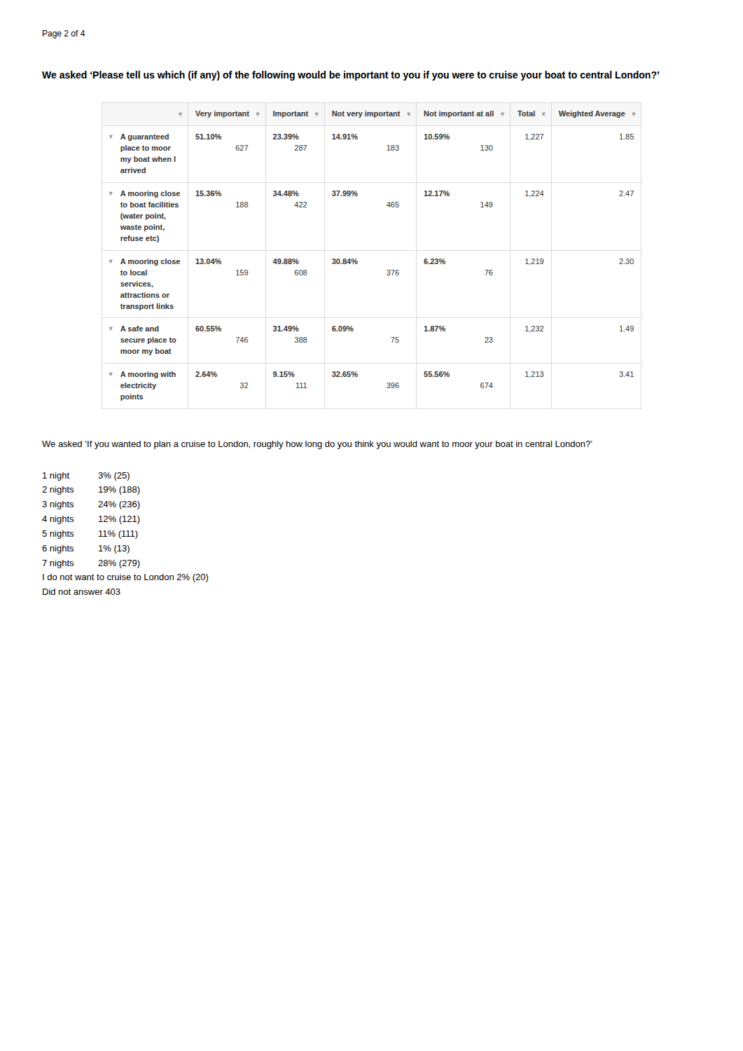Page 2 of 4
We asked ‘Please tell us which (if any) of the following would be important to you if you were to cruise your boat to central London?’
| ▼ | Very important ▼ | Important ▼ | Not very important ▼ | Not important at all ▼ | Total ▼ | Weighted Average ▼ |
| --- | --- | --- | --- | --- | --- | --- |
| ▼ A guaranteed place to moor my boat when I arrived | 51.10% 627 | 23.39% 287 | 14.91% 183 | 10.59% 130 | 1,227 | 1.85 |
| ▼ A mooring close to boat facilities (water point, waste point, refuse etc) | 15.36% 188 | 34.48% 422 | 37.99% 465 | 12.17% 149 | 1,224 | 2.47 |
| ▼ A mooring close to local services, attractions or transport links | 13.04% 159 | 49.88% 608 | 30.84% 376 | 6.23% 76 | 1,219 | 2.30 |
| ▼ A safe and secure place to moor my boat | 60.55% 746 | 31.49% 388 | 6.09% 75 | 1.87% 23 | 1,232 | 1.49 |
| ▼ A mooring with electricity points | 2.64% 32 | 9.15% 111 | 32.65% 396 | 55.56% 674 | 1,213 | 3.41 |
We asked ‘If you wanted to plan a cruise to London, roughly how long do you think you would want to moor your boat in central London?’
1 night 3% (25)
2 nights 19% (188)
3 nights 24% (236)
4 nights 12% (121)
5 nights 11% (111)
6 nights 1% (13)
7 nights 28% (279)
I do not want to cruise to London 2% (20)
Did not answer 403